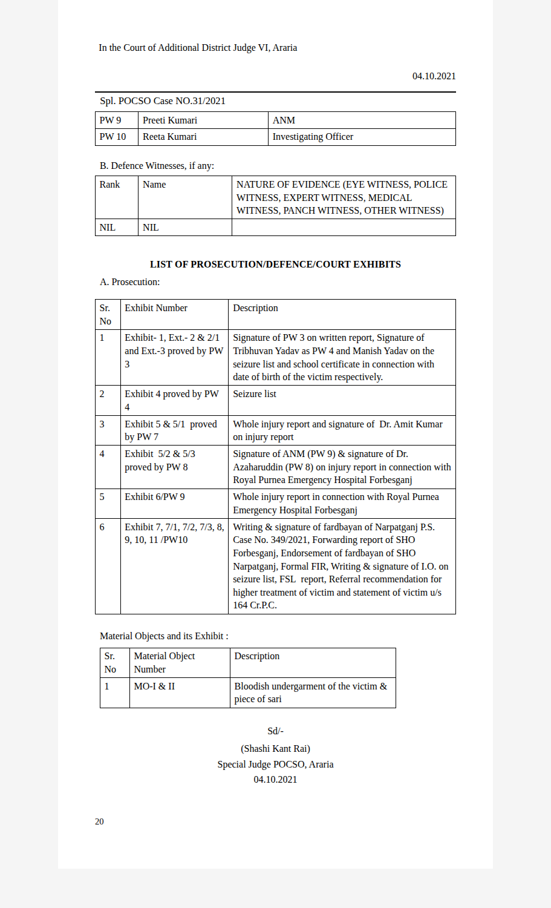In the Court of Additional District Judge VI, Araria
04.10.2021
Spl. POCSO Case NO.31/2021
| PW 9 | Preeti Kumari | ANM |
| PW 10 | Reeta Kumari | Investigating Officer |
B. Defence Witnesses, if any:
| Rank | Name | NATURE OF EVIDENCE (EYE WITNESS, POLICE WITNESS, EXPERT WITNESS, MEDICAL WITNESS, PANCH WITNESS, OTHER WITNESS) |
| NIL | NIL | |
LIST OF PROSECUTION/DEFENCE/COURT EXHIBITS
A. Prosecution:
| Sr. No | Exhibit Number | Description |
| 1 | Exhibit- 1, Ext.- 2 & 2/1 and Ext.-3 proved by PW 3 | Signature of PW 3 on written report, Signature of Tribhuvan Yadav as PW 4 and Manish Yadav on the seizure list and school certificate in connection with date of birth of the victim respectively. |
| 2 | Exhibit 4 proved by PW 4 | Seizure list |
| 3 | Exhibit 5 & 5/1 proved by PW 7 | Whole injury report and signature of Dr. Amit Kumar on injury report |
| 4 | Exhibit 5/2 & 5/3 proved by PW 8 | Signature of ANM (PW 9) & signature of Dr. Azaharuddin (PW 8) on injury report in connection with Royal Purnea Emergency Hospital Forbesganj |
| 5 | Exhibit 6/PW 9 | Whole injury report in connection with Royal Purnea Emergency Hospital Forbesganj |
| 6 | Exhibit 7, 7/1, 7/2, 7/3, 8, 9, 10, 11 /PW10 | Writing & signature of fardbayan of Narpatganj P.S. Case No. 349/2021, Forwarding report of SHO Forbesganj, Endorsement of fardbayan of SHO Narpatganj, Formal FIR, Writing & signature of I.O. on seizure list, FSL report, Referral recommendation for higher treatment of victim and statement of victim u/s 164 Cr.P.C. |
Material Objects and its Exhibit :
| Sr. No | Material Object Number | Description |
| 1 | MO-I & II | Bloodish undergarment of the victim & piece of sari |
Sd/-
(Shashi Kant Rai)
Special Judge POCSO, Araria
04.10.2021
20